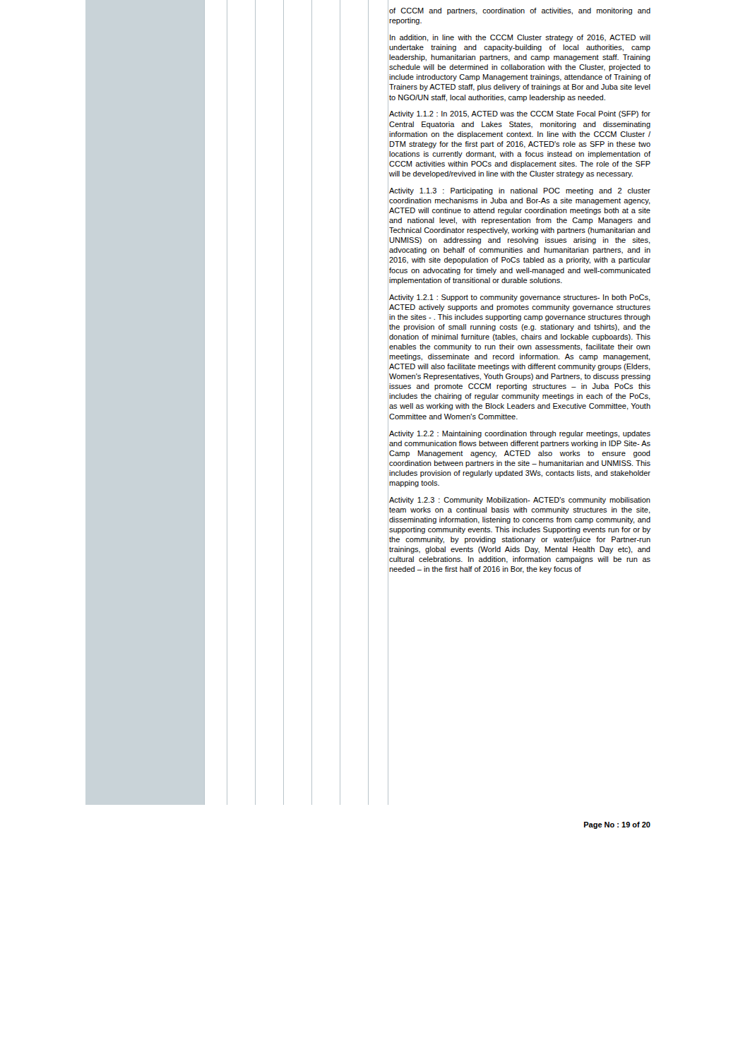of CCCM and partners, coordination of activities, and monitoring and reporting.
In addition, in line with the CCCM Cluster strategy of 2016, ACTED will undertake training and capacity-building of local authorities, camp leadership, humanitarian partners, and camp management staff. Training schedule will be determined in collaboration with the Cluster, projected to include introductory Camp Management trainings, attendance of Training of Trainers by ACTED staff, plus delivery of trainings at Bor and Juba site level to NGO/UN staff, local authorities, camp leadership as needed.
Activity 1.1.2 : In 2015, ACTED was the CCCM State Focal Point (SFP) for Central Equatoria and Lakes States, monitoring and disseminating information on the displacement context. In line with the CCCM Cluster / DTM strategy for the first part of 2016, ACTED's role as SFP in these two locations is currently dormant, with a focus instead on implementation of CCCM activities within POCs and displacement sites. The role of the SFP will be developed/revived in line with the Cluster strategy as necessary.
Activity 1.1.3 : Participating in national POC meeting and 2 cluster coordination mechanisms in Juba and Bor-As a site management agency, ACTED will continue to attend regular coordination meetings both at a site and national level, with representation from the Camp Managers and Technical Coordinator respectively, working with partners (humanitarian and UNMISS) on addressing and resolving issues arising in the sites, advocating on behalf of communities and humanitarian partners, and in 2016, with site depopulation of PoCs tabled as a priority, with a particular focus on advocating for timely and well-managed and well-communicated implementation of transitional or durable solutions.
Activity 1.2.1 : Support to community governance structures- In both PoCs, ACTED actively supports and promotes community governance structures in the sites - . This includes supporting camp governance structures through the provision of small running costs (e.g. stationary and tshirts), and the donation of minimal furniture (tables, chairs and lockable cupboards). This enables the community to run their own assessments, facilitate their own meetings, disseminate and record information. As camp management, ACTED will also facilitate meetings with different community groups (Elders, Women's Representatives, Youth Groups) and Partners, to discuss pressing issues and promote CCCM reporting structures – in Juba PoCs this includes the chairing of regular community meetings in each of the PoCs, as well as working with the Block Leaders and Executive Committee, Youth Committee and Women's Committee.
Activity 1.2.2 : Maintaining coordination through regular meetings, updates and communication flows between different partners working in IDP Site- As Camp Management agency, ACTED also works to ensure good coordination between partners in the site – humanitarian and UNMISS. This includes provision of regularly updated 3Ws, contacts lists, and stakeholder mapping tools.
Activity 1.2.3 : Community Mobilization- ACTED's community mobilisation team works on a continual basis with community structures in the site, disseminating information, listening to concerns from camp community, and supporting community events. This includes Supporting events run for or by the community, by providing stationary or water/juice for Partner-run trainings, global events (World Aids Day, Mental Health Day etc), and cultural celebrations. In addition, information campaigns will be run as needed – in the first half of 2016 in Bor, the key focus of
Page No : 19 of 20